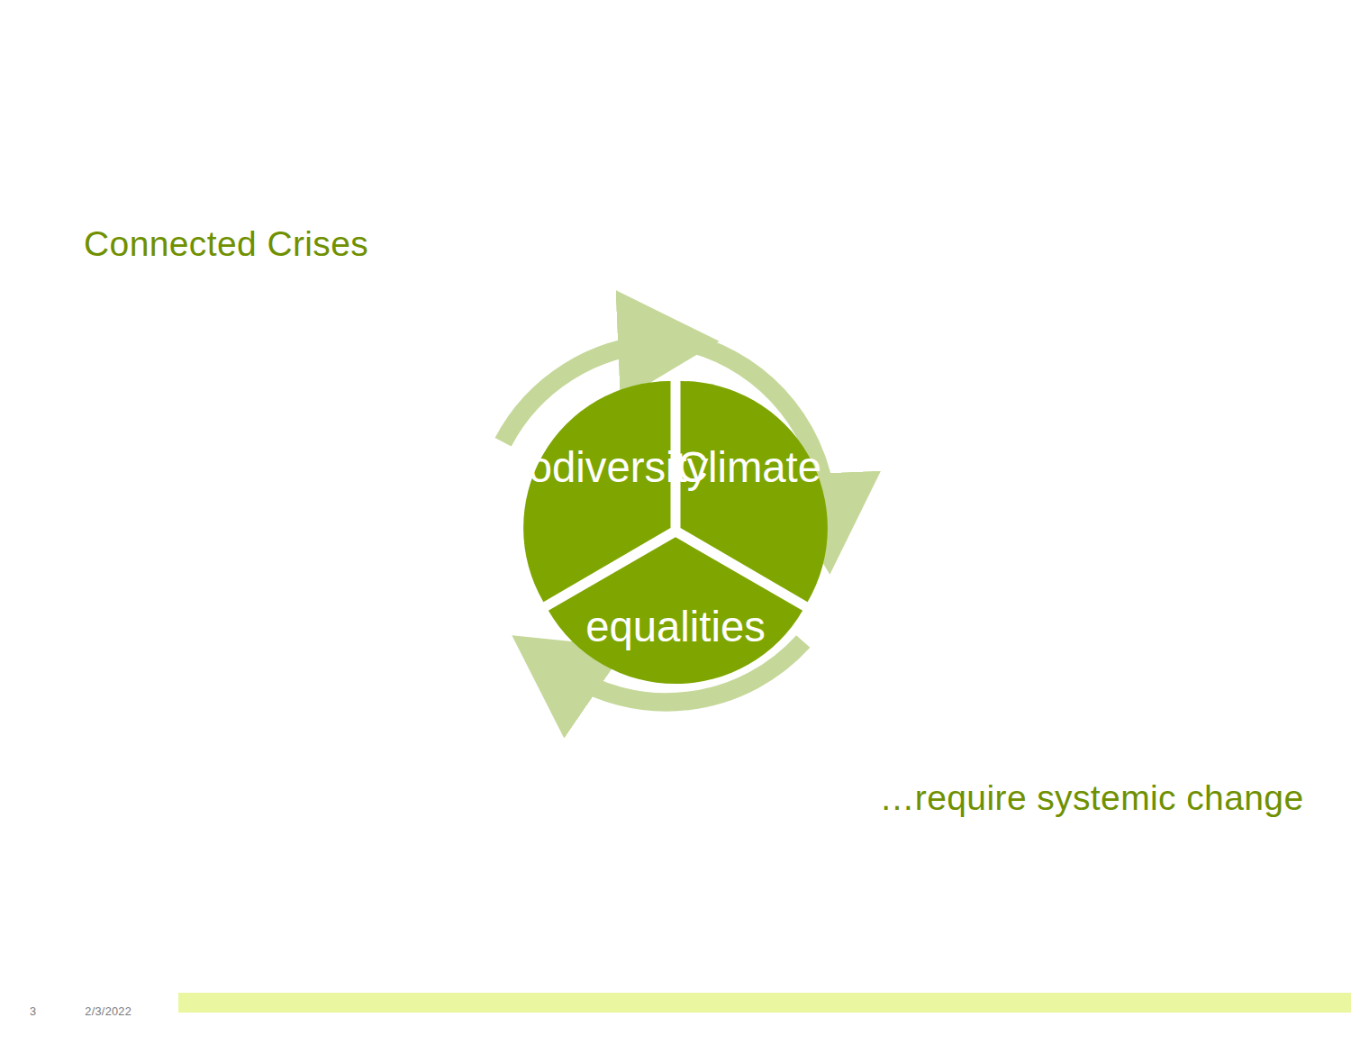Connected Crises
Climate biodiversity equalities
…require systemic change
32/3/2022